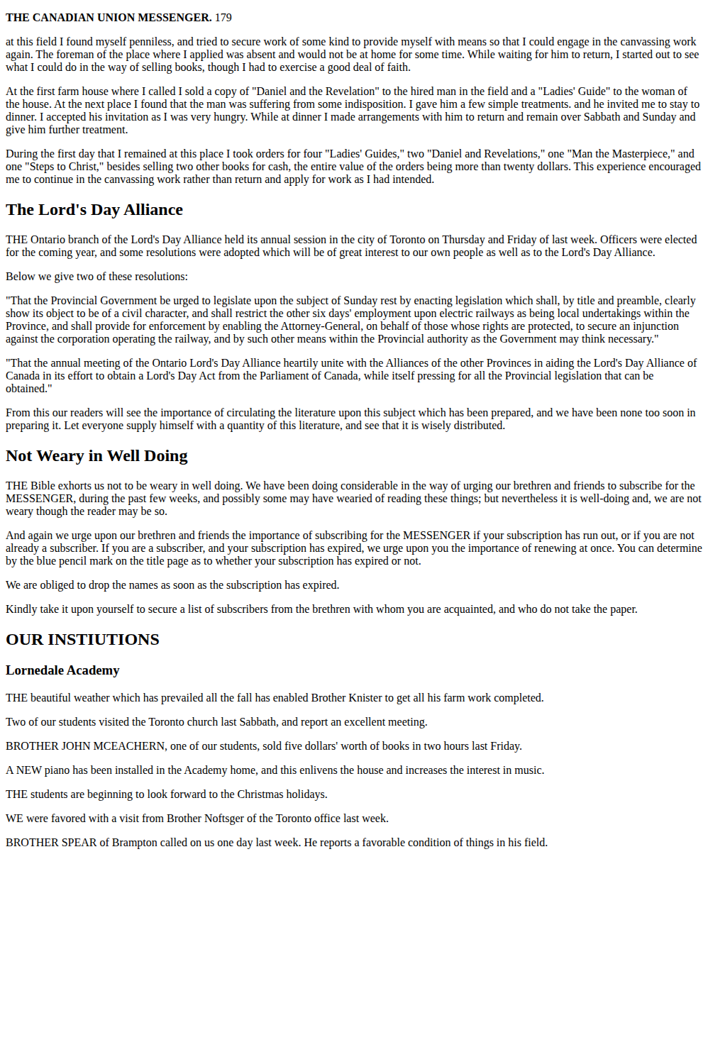THE CANADIAN UNION MESSENGER. 179
at this field I found myself penniless, and tried to secure work of some kind to provide myself with means so that I could engage in the canvassing work again. The foreman of the place where I applied was absent and would not be at home for some time. While waiting for him to return, I started out to see what I could do in the way of selling books, though I had to exercise a good deal of faith.
At the first farm house where I called I sold a copy of "Daniel and the Revelation" to the hired man in the field and a "Ladies' Guide" to the woman of the house. At the next place I found that the man was suffering from some indisposition. I gave him a few simple treatments. and he invited me to stay to dinner. I accepted his invitation as I was very hungry. While at dinner I made arrangements with him to return and remain over Sabbath and Sunday and give him further treatment.
During the first day that I remained at this place I took orders for four "Ladies' Guides," two "Daniel and Revelations," one "Man the Masterpiece," and one "Steps to Christ," besides selling two other books for cash, the entire value of the orders being more than twenty dollars. This experience encouraged me to continue in the canvassing work rather than return and apply for work as I had intended.
The Lord's Day Alliance
THE Ontario branch of the Lord's Day Alliance held its annual session in the city of Toronto on Thursday and Friday of last week. Officers were elected for the coming year, and some resolutions were adopted which will be of great interest to our own people as well as to the Lord's Day Alliance.
Below we give two of these resolutions:
"That the Provincial Government be urged to legislate upon the subject of Sunday rest by enacting legislation which shall, by title and preamble, clearly show its object to be of a civil character, and shall restrict the other six days' employment upon electric railways as being local undertakings within the Province, and shall provide for enforcement by enabling the Attorney-General, on behalf of those whose rights are protected, to secure an injunction against the corporation operating the railway, and by such other means within the Provincial authority as the Government may think necessary."
"That the annual meeting of the Ontario Lord's Day Alliance heartily unite with the Alliances of the other Provinces in aiding the Lord's Day Alliance of Canada in its effort to obtain a Lord's Day Act from the Parliament of Canada, while itself pressing for all the Provincial legislation that can be obtained."
From this our readers will see the importance of circulating the literature upon this subject which has been prepared, and we have been none too soon in preparing it. Let everyone supply himself with a quantity of this literature, and see that it is wisely distributed.
Not Weary in Well Doing
THE Bible exhorts us not to be weary in well doing. We have been doing considerable in the way of urging our brethren and friends to subscribe for the MESSENGER, during the past few weeks, and possibly some may have wearied of reading these things; but nevertheless it is well-doing and, we are not weary though the reader may be so.
And again we urge upon our brethren and friends the importance of subscribing for the MESSENGER if your subscription has run out, or if you are not already a subscriber. If you are a subscriber, and your subscription has expired, we urge upon you the importance of renewing at once. You can determine by the blue pencil mark on the title page as to whether your subscription has expired or not.
We are obliged to drop the names as soon as the subscription has expired.
Kindly take it upon yourself to secure a list of subscribers from the brethren with whom you are acquainted, and who do not take the paper.
OUR INSTIUTIONS
Lornedale Academy
THE beautiful weather which has prevailed all the fall has enabled Brother Knister to get all his farm work completed.
Two of our students visited the Toronto church last Sabbath, and report an excellent meeting.
BROTHER JOHN MCEACHERN, one of our students, sold five dollars' worth of books in two hours last Friday.
A NEW piano has been installed in the Academy home, and this enlivens the house and increases the interest in music.
THE students are beginning to look forward to the Christmas holidays.
WE were favored with a visit from Brother Noftsger of the Toronto office last week.
BROTHER SPEAR of Brampton called on us one day last week. He reports a favorable condition of things in his field.